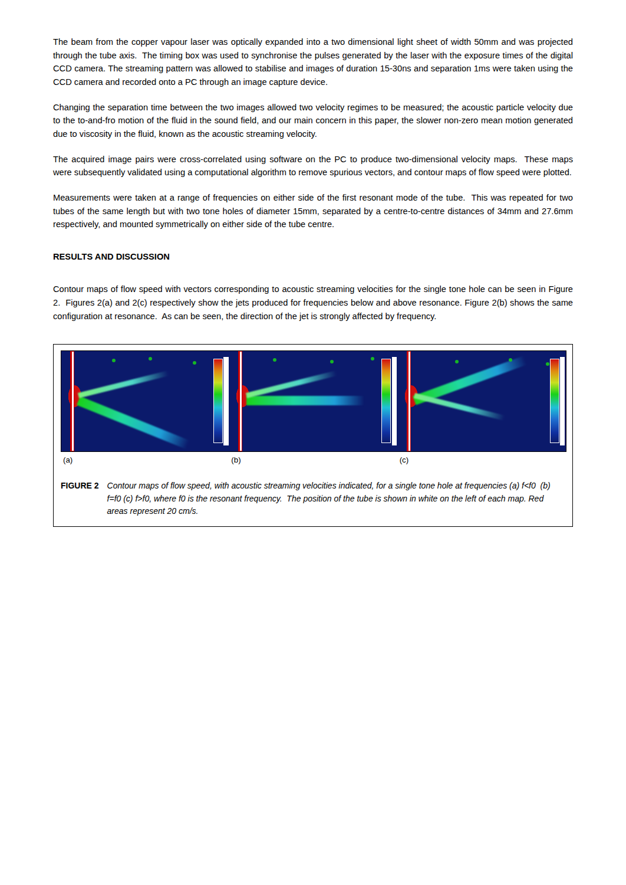The beam from the copper vapour laser was optically expanded into a two dimensional light sheet of width 50mm and was projected through the tube axis. The timing box was used to synchronise the pulses generated by the laser with the exposure times of the digital CCD camera. The streaming pattern was allowed to stabilise and images of duration 15-30ns and separation 1ms were taken using the CCD camera and recorded onto a PC through an image capture device.
Changing the separation time between the two images allowed two velocity regimes to be measured; the acoustic particle velocity due to the to-and-fro motion of the fluid in the sound field, and our main concern in this paper, the slower non-zero mean motion generated due to viscosity in the fluid, known as the acoustic streaming velocity.
The acquired image pairs were cross-correlated using software on the PC to produce two-dimensional velocity maps. These maps were subsequently validated using a computational algorithm to remove spurious vectors, and contour maps of flow speed were plotted.
Measurements were taken at a range of frequencies on either side of the first resonant mode of the tube. This was repeated for two tubes of the same length but with two tone holes of diameter 15mm, separated by a centre-to-centre distances of 34mm and 27.6mm respectively, and mounted symmetrically on either side of the tube centre.
RESULTS AND DISCUSSION
Contour maps of flow speed with vectors corresponding to acoustic streaming velocities for the single tone hole can be seen in Figure 2. Figures 2(a) and 2(c) respectively show the jets produced for frequencies below and above resonance. Figure 2(b) shows the same configuration at resonance. As can be seen, the direction of the jet is strongly affected by frequency.
(a) (b) (c)
FIGURE 2
Contour maps of flow speed, with acoustic streaming velocities indicated, for a single tone hole at frequencies (a) f<f0 (b) f=f0 (c) f>f0, where f0 is the resonant frequency. The position of the tube is shown in white on the left of each map. Red areas represent 20 cm/s.